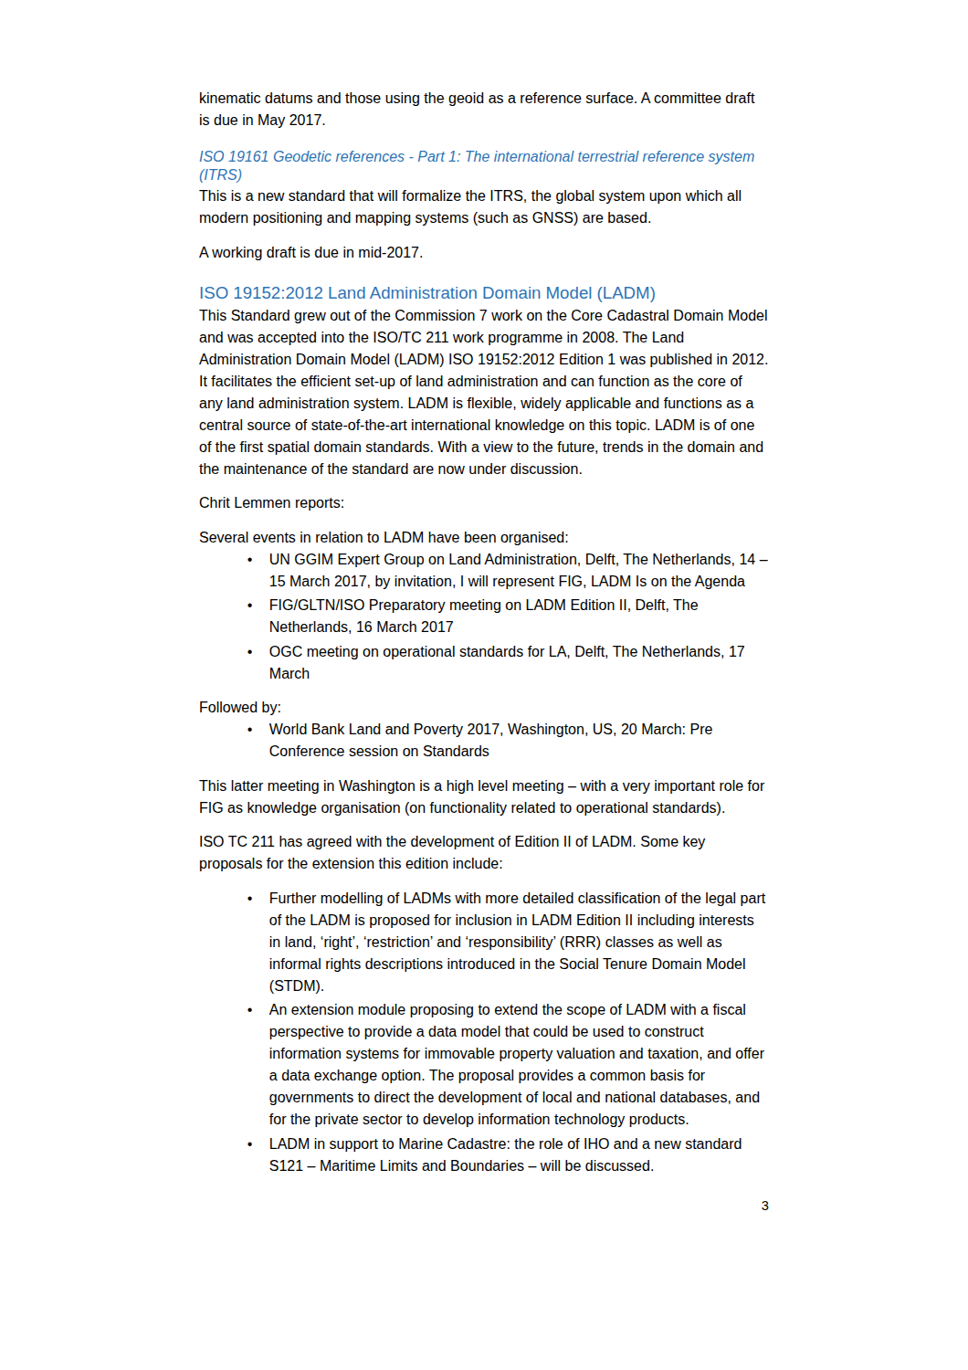kinematic datums and those using the geoid as a reference surface. A committee draft is due in May 2017.
ISO 19161 Geodetic references - Part 1: The international terrestrial reference system (ITRS)
This is a new standard that will formalize the ITRS, the global system upon which all modern positioning and mapping systems (such as GNSS) are based.
A working draft is due in mid-2017.
ISO 19152:2012 Land Administration Domain Model (LADM)
This Standard grew out of the Commission 7 work on the Core Cadastral Domain Model and was accepted into the ISO/TC 211 work programme in 2008. The Land Administration Domain Model (LADM) ISO 19152:2012 Edition 1 was published in 2012. It facilitates the efficient set-up of land administration and can function as the core of any land administration system. LADM is flexible, widely applicable and functions as a central source of state-of-the-art international knowledge on this topic. LADM is of one of the first spatial domain standards. With a view to the future, trends in the domain and the maintenance of the standard are now under discussion.
Chrit Lemmen reports:
Several events in relation to LADM have been organised:
UN GGIM Expert Group on Land Administration, Delft, The Netherlands, 14 – 15 March 2017, by invitation, I will represent FIG, LADM Is on the Agenda
FIG/GLTN/ISO Preparatory meeting on LADM Edition II, Delft, The Netherlands, 16 March 2017
OGC meeting on operational standards for LA, Delft, The Netherlands, 17 March
Followed by:
World Bank Land and Poverty 2017, Washington, US, 20 March: Pre Conference session on Standards
This latter meeting in Washington is a high level meeting – with a very important role for FIG as knowledge organisation (on functionality related to operational standards).
ISO TC 211 has agreed with the development of Edition II of LADM. Some key proposals for the extension this edition include:
Further modelling of LADMs with more detailed classification of the legal part of the LADM is proposed for inclusion in LADM Edition II including interests in land, ‘right’, ‘restriction’ and ‘responsibility’ (RRR) classes as well as informal rights descriptions introduced in the Social Tenure Domain Model (STDM).
An extension module proposing to extend the scope of LADM with a fiscal perspective to provide a data model that could be used to construct information systems for immovable property valuation and taxation, and offer a data exchange option. The proposal provides a common basis for governments to direct the development of local and national databases, and for the private sector to develop information technology products.
LADM in support to Marine Cadastre: the role of IHO and a new standard S121 – Maritime Limits and Boundaries – will be discussed.
3